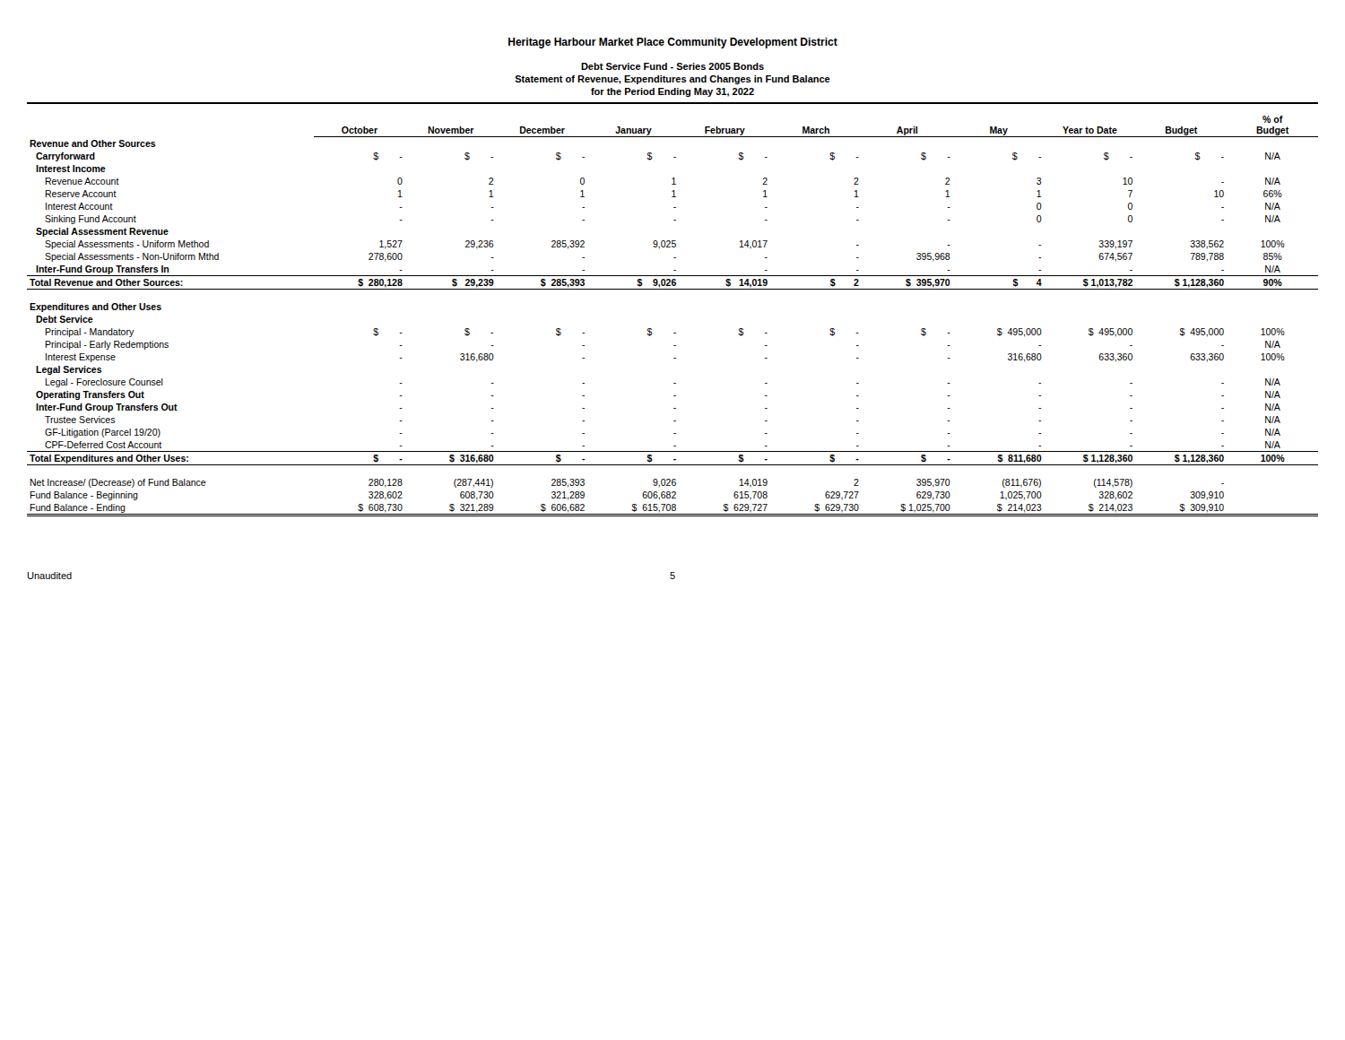Heritage Harbour Market Place Community Development District
Debt Service Fund - Series 2005 Bonds
Statement of Revenue, Expenditures and Changes in Fund Balance
for the Period Ending May 31, 2022
| | October | November | December | January | February | March | April | May | Year to Date | Budget | % of Budget |
| --- | --- | --- | --- | --- | --- | --- | --- | --- | --- | --- | --- |
| Revenue and Other Sources | |
| Carryforward | $ - | $ - | $ - | $ - | $ - | $ - | $ - | $ - | $ - | $ - | N/A |
| Interest Income | |
| Revenue Account | 0 | 2 | 0 | 1 | 2 | 2 | 2 | 3 | 10 | - | N/A |
| Reserve Account | 1 | 1 | 1 | 1 | 1 | 1 | 1 | 1 | 7 | 10 | 66% |
| Interest Account | - | - | - | - | - | - | - | 0 | 0 | - | N/A |
| Sinking Fund Account | - | - | - | - | - | - | - | 0 | 0 | - | N/A |
| Special Assessment Revenue | |
| Special Assessments - Uniform Method | 1,527 | 29,236 | 285,392 | 9,025 | 14,017 | - | - | - | 339,197 | 338,562 | 100% |
| Special Assessments - Non-Uniform Mthd | 278,600 | - | - | - | - | - | 395,968 | - | 674,567 | 789,788 | 85% |
| Inter-Fund Group Transfers In | - | - | - | - | - | - | - | - | - | - | N/A |
| Total Revenue and Other Sources: | $ 280,128 | $ 29,239 | $ 285,393 | $ 9,026 | $ 14,019 | $ 2 | $ 395,970 | $ 4 | $ 1,013,782 | $ 1,128,360 | 90% |
| Expenditures and Other Uses | |
| Debt Service | |
| Principal - Mandatory | $ - | $ - | $ - | $ - | $ - | $ - | $ - | $ 495,000 | $ 495,000 | $ 495,000 | 100% |
| Principal - Early Redemptions | - | - | - | - | - | - | - | - | - | - | N/A |
| Interest Expense | - | 316,680 | - | - | - | - | - | 316,680 | 633,360 | 633,360 | 100% |
| Legal Services | |
| Legal - Foreclosure Counsel | - | - | - | - | - | - | - | - | - | - | N/A |
| Operating Transfers Out | - | - | - | - | - | - | - | - | - | - | N/A |
| Inter-Fund Group Transfers Out | - | - | - | - | - | - | - | - | - | - | N/A |
| Trustee Services | - | - | - | - | - | - | - | - | - | - | N/A |
| GF-Litigation (Parcel 19/20) | - | - | - | - | - | - | - | - | - | - | N/A |
| CPF-Deferred Cost Account | - | - | - | - | - | - | - | - | - | - | N/A |
| Total Expenditures and Other Uses: | $ - | $ 316,680 | $ - | $ - | $ - | $ - | $ - | $ 811,680 | $ 1,128,360 | $ 1,128,360 | 100% |
| Net Increase/ (Decrease) of Fund Balance | 280,128 | (287,441) | 285,393 | 9,026 | 14,019 | 2 | 395,970 | (811,676) | (114,578) | - | |
| Fund Balance - Beginning | 328,602 | 608,730 | 321,289 | 606,682 | 615,708 | 629,727 | 629,730 | 1,025,700 | 328,602 | 309,910 | |
| Fund Balance - Ending | $ 608,730 | $ 321,289 | $ 606,682 | $ 615,708 | $ 629,727 | $ 629,730 | $ 1,025,700 | $ 214,023 | $ 214,023 | $ 309,910 | |
Unaudited
5